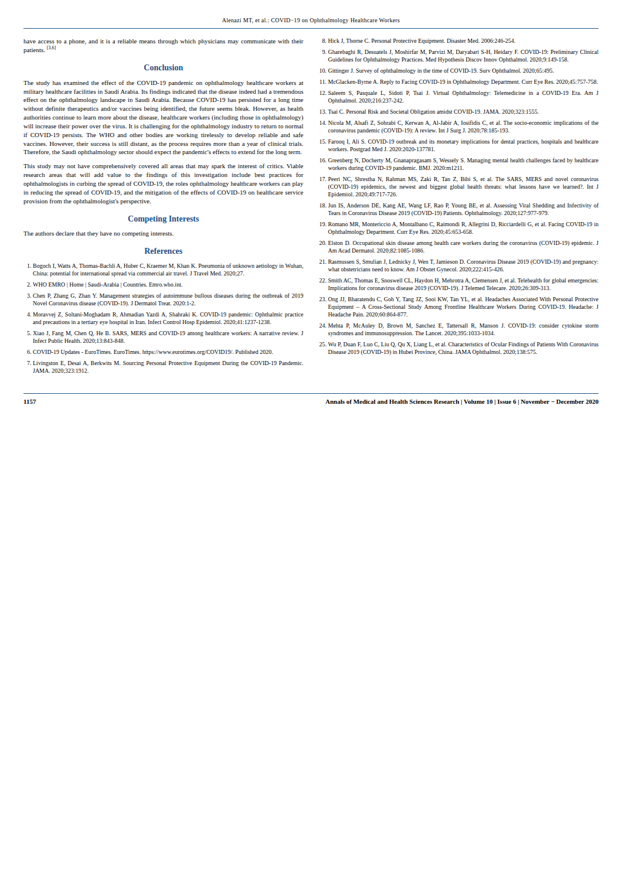Alenazi MT, et al.: COVID−19 on Ophthalmology Healthcare Workers
have access to a phone, and it is a reliable means through which physicians may communicate with their patients. [3,6]
Conclusion
The study has examined the effect of the COVID-19 pandemic on ophthalmology healthcare workers at military healthcare facilities in Saudi Arabia. Its findings indicated that the disease indeed had a tremendous effect on the ophthalmology landscape in Saudi Arabia. Because COVID-19 has persisted for a long time without definite therapeutics and/or vaccines being identified, the future seems bleak. However, as health authorities continue to learn more about the disease, healthcare workers (including those in ophthalmology) will increase their power over the virus. It is challenging for the ophthalmology industry to return to normal if COVID-19 persists. The WHO and other bodies are working tirelessly to develop reliable and safe vaccines. However, their success is still distant, as the process requires more than a year of clinical trials. Therefore, the Saudi ophthalmology sector should expect the pandemic's effects to extend for the long term.
This study may not have comprehensively covered all areas that may spark the interest of critics. Viable research areas that will add value to the findings of this investigation include best practices for ophthalmologists in curbing the spread of COVID-19, the roles ophthalmology healthcare workers can play in reducing the spread of COVID-19, and the mitigation of the effects of COVID-19 on healthcare service provision from the ophthalmologist's perspective.
Competing Interests
The authors declare that they have no competing interests.
References
Bogoch I, Watts A, Thomas-Bachli A, Huber C, Kraemer M, Khan K. Pneumonia of unknown aetiology in Wuhan, China: potential for international spread via commercial air travel. J Travel Med. 2020;27.
WHO EMRO | Home | Saudi-Arabia | Countries. Emro.who.int.
Chen P, Zhang G, Zhan Y. Management strategies of autoimmune bullous diseases during the outbreak of 2019 Novel Coronavirus disease (COVID-19). J Dermatol Treat. 2020:1-2.
Moravvej Z, Soltani-Moghadam R, Ahmadian Yazdi A, Shahraki K. COVID-19 pandemic: Ophthalmic practice and precautions in a tertiary eye hospital in Iran. Infect Control Hosp Epidemiol. 2020;41:1237-1238.
Xiao J, Fang M, Chen Q, He B. SARS, MERS and COVID-19 among healthcare workers: A narrative review. J Infect Public Health. 2020;13:843-848.
COVID-19 Updates - EuroTimes. EuroTimes. https://www.eurotimes.org/COVID19/. Published 2020.
Livingston E, Desai A, Berkwits M. Sourcing Personal Protective Equipment During the COVID-19 Pandemic. JAMA. 2020;323:1912.
Hick J, Thorne C. Personal Protective Equipment. Disaster Med. 2006:246-254.
Gharebaghi R, Desuatels J, Moshirfar M, Parvizi M, Daryabari S-H, Heidary F. COVID-19: Preliminary Clinical Guidelines for Ophthalmology Practices. Med Hypothesis Discov Innov Ophthalmol. 2020;9:149-158.
Gittinger J. Survey of ophthalmology in the time of COVID-19. Surv Ophthalmol. 2020;65:495.
McGlacken-Byrne A. Reply to Facing COVID-19 in Ophthalmology Department. Curr Eye Res. 2020;45:757-758.
Saleem S, Pasquale L, Sidoti P, Tsai J. Virtual Ophthalmology: Telemedicine in a COVID-19 Era. Am J Ophthalmol. 2020;216:237-242.
Tsai C. Personal Risk and Societal Obligation amidst COVID-19. JAMA. 2020;323:1555.
Nicola M, Alsafi Z, Sohrabi C, Kerwan A, Al-Jabir A, Iosifidis C, et al. The socio-economic implications of the coronavirus pandemic (COVID-19): A review. Int J Surg J. 2020;78:185-193.
Farooq I, Ali S. COVID-19 outbreak and its monetary implications for dental practices, hospitals and healthcare workers. Postgrad Med J. 2020:2020-137781.
Greenberg N, Docherty M, Gnanapragasam S, Wessely S. Managing mental health challenges faced by healthcare workers during COVID-19 pandemic. BMJ. 2020:m1211.
Peeri NC, Shrestha N, Rahman MS, Zaki R, Tan Z, Bibi S, et al. The SARS, MERS and novel coronavirus (COVID-19) epidemics, the newest and biggest global health threats: what lessons have we learned?. Int J Epidemiol. 2020;49:717-726.
Jun IS, Anderson DE, Kang AE, Wang LF, Rao P, Young BE, et al. Assessing Viral Shedding and Infectivity of Tears in Coronavirus Disease 2019 (COVID-19) Patients. Ophthalmology. 2020;127:977-979.
Romano MR, Montericcio A, Montalbano C, Raimondi R, Allegrini D, Ricciardelli G, et al. Facing COVID-19 in Ophthalmology Department. Curr Eye Res. 2020;45:653-658.
Elston D. Occupational skin disease among health care workers during the coronavirus (COVID-19) epidemic. J Am Acad Dermatol. 2020;82:1085-1086.
Rasmussen S, Smulian J, Lednicky J, Wen T, Jamieson D. Coronavirus Disease 2019 (COVID-19) and pregnancy: what obstetricians need to know. Am J Obstet Gynecol. 2020;222:415-426.
Smith AC, Thomas E, Snoswell CL, Haydon H, Mehrotra A, Clemensen J, et al. Telehealth for global emergencies: Implications for coronavirus disease 2019 (COVID-19). J Telemed Telecare. 2020;26:309-313.
Ong JJ, Bharatendu C, Goh Y, Tang JZ, Sooi KW, Tan YL, et al. Headaches Associated With Personal Protective Equipment – A Cross-Sectional Study Among Frontline Healthcare Workers During COVID-19. Headache: J Headache Pain. 2020;60:864-877.
Mehta P, McAuley D, Brown M, Sanchez E, Tattersall R, Manson J. COVID-19: consider cytokine storm syndromes and immunosuppression. The Lancet. 2020;395:1033-1034.
Wu P, Duan F, Luo C, Liu Q, Qu X, Liang L, et al. Characteristics of Ocular Findings of Patients With Coronavirus Disease 2019 (COVID-19) in Hubei Province, China. JAMA Ophthalmol. 2020;138:575.
1157
Annals of Medical and Health Sciences Research | Volume 10 | Issue 6 | November − December 2020